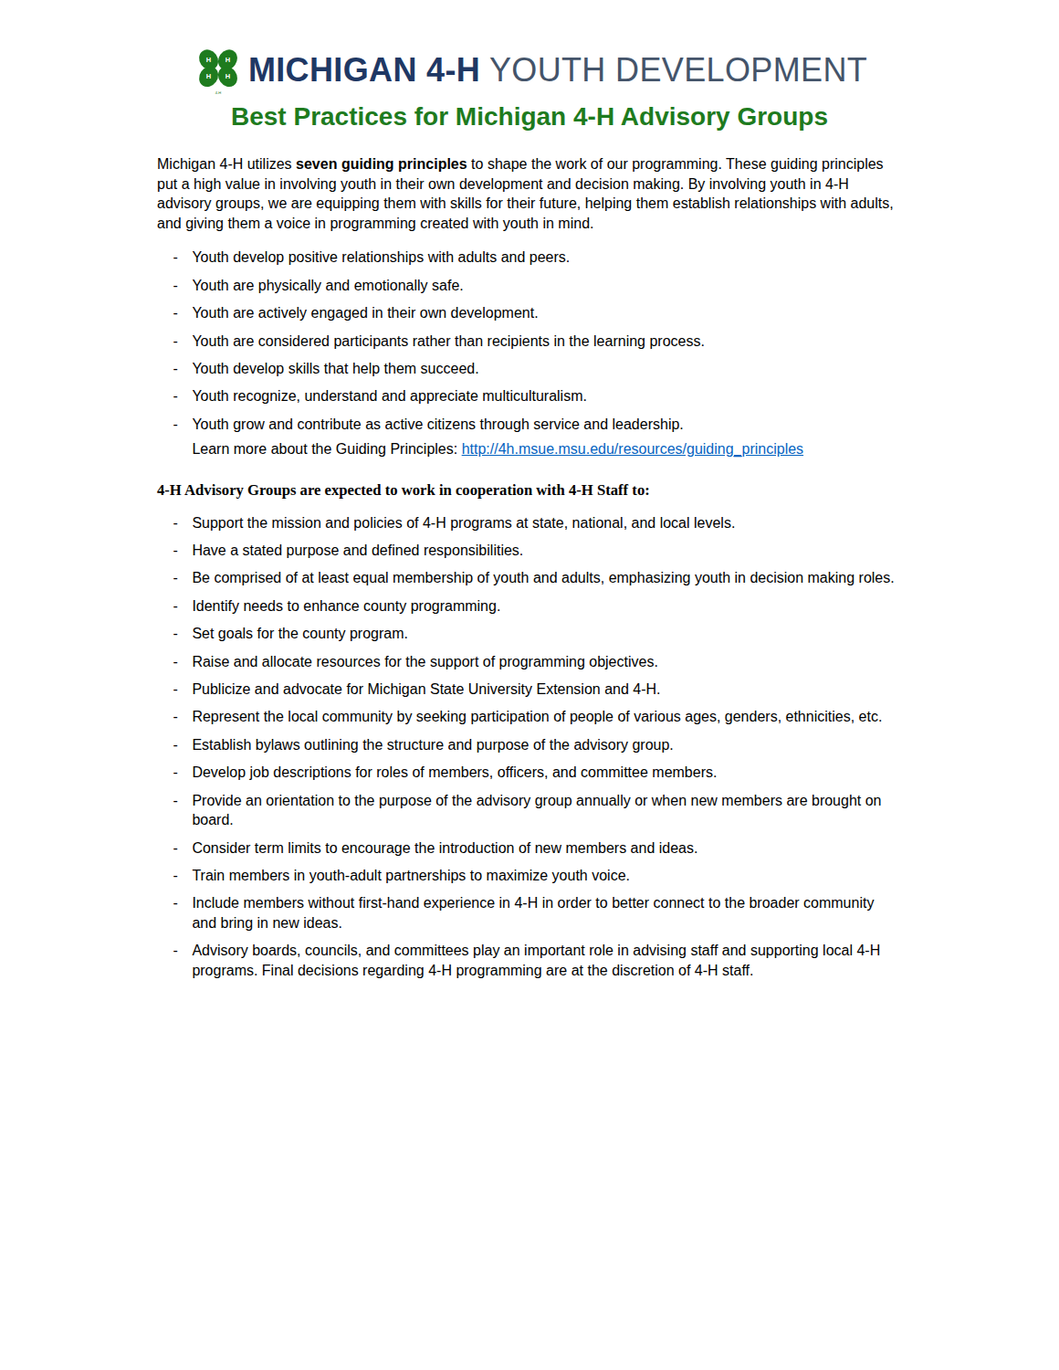H H H H 4-H
MICHIGAN 4-H YOUTH DEVELOPMENT
Best Practices for Michigan 4-H Advisory Groups
Michigan 4-H utilizes seven guiding principles to shape the work of our programming. These guiding principles put a high value in involving youth in their own development and decision making. By involving youth in 4-H advisory groups, we are equipping them with skills for their future, helping them establish relationships with adults, and giving them a voice in programming created with youth in mind.
Youth develop positive relationships with adults and peers.
Youth are physically and emotionally safe.
Youth are actively engaged in their own development.
Youth are considered participants rather than recipients in the learning process.
Youth develop skills that help them succeed.
Youth recognize, understand and appreciate multiculturalism.
Youth grow and contribute as active citizens through service and leadership. Learn more about the Guiding Principles: http://4h.msue.msu.edu/resources/guiding_principles
4-H Advisory Groups are expected to work in cooperation with 4-H Staff to:
Support the mission and policies of 4-H programs at state, national, and local levels.
Have a stated purpose and defined responsibilities.
Be comprised of at least equal membership of youth and adults, emphasizing youth in decision making roles.
Identify needs to enhance county programming.
Set goals for the county program.
Raise and allocate resources for the support of programming objectives.
Publicize and advocate for Michigan State University Extension and 4-H.
Represent the local community by seeking participation of people of various ages, genders, ethnicities, etc.
Establish bylaws outlining the structure and purpose of the advisory group.
Develop job descriptions for roles of members, officers, and committee members.
Provide an orientation to the purpose of the advisory group annually or when new members are brought on board.
Consider term limits to encourage the introduction of new members and ideas.
Train members in youth-adult partnerships to maximize youth voice.
Include members without first-hand experience in 4-H in order to better connect to the broader community and bring in new ideas.
Advisory boards, councils, and committees play an important role in advising staff and supporting local 4-H programs. Final decisions regarding 4-H programming are at the discretion of 4-H staff.